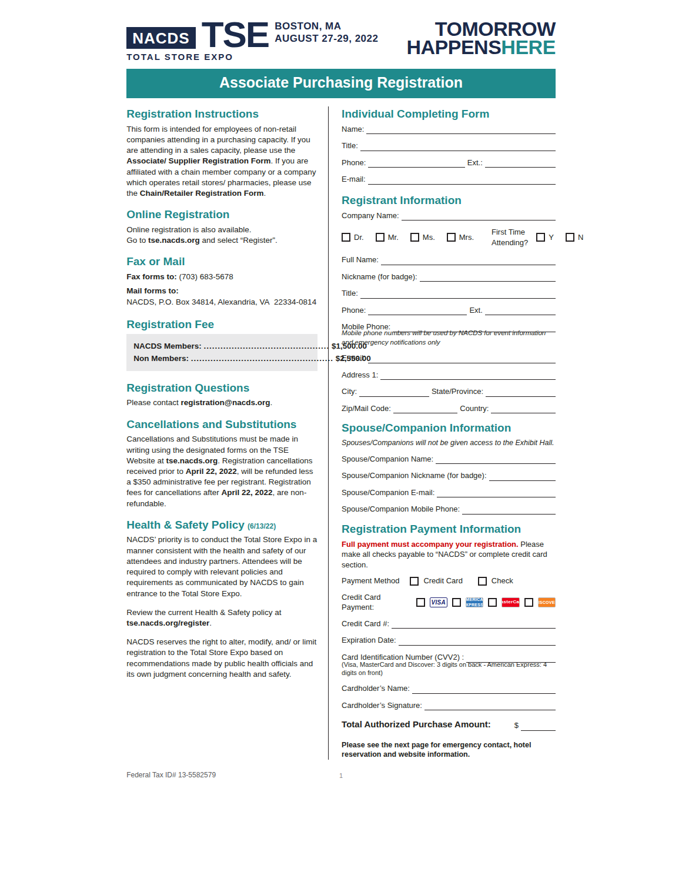NACDS
TSE
TOTAL STORE EXPO
BOSTON, MA
AUGUST 27-29, 2022
TOMORROW
HAPPENS HERE
Associate Purchasing Registration
Registration Instructions
This form is intended for employees of non-retail companies attending in a purchasing capacity. If you are attending in a sales capacity, please use the Associate/ Supplier Registration Form. If you are affiliated with a chain member company or a company which operates retail stores/ pharmacies, please use the Chain/Retailer Registration Form.
Online Registration
Online registration is also available.
Go to tse.nacds.org and select “Register”.
Fax or Mail
Fax forms to: (703) 683-5678
Mail forms to:
NACDS, P.O. Box 34814, Alexandria, VA 22334-0814
Registration Fee
NACDS Members: ............................................. $1,500.00
Non Members: ................................................... $2,550.00
Registration Questions
Please contact registration@nacds.org.
Cancellations and Substitutions
Cancellations and Substitutions must be made in writing using the designated forms on the TSE Website at tse.nacds.org. Registration cancellations received prior to April 22, 2022, will be refunded less a $350 administrative fee per registrant. Registration fees for cancellations after April 22, 2022, are non-refundable.
Health & Safety Policy (6/13/22)
NACDS’ priority is to conduct the Total Store Expo in a manner consistent with the health and safety of our attendees and industry partners. Attendees will be required to comply with relevant policies and requirements as communicated by NACDS to gain entrance to the Total Store Expo.
Review the current Health & Safety policy at tse.nacds.org/register.
NACDS reserves the right to alter, modify, and/ or limit registration to the Total Store Expo based on recommendations made by public health officials and its own judgment concerning health and safety.
Individual Completing Form
Name:
Title:
Phone: Ext.:
E-mail:
Registrant Information
Company Name:
Dr. Mr. Ms. Mrs. First Time Attending? Y N
Full Name:
Nickname (for badge):
Title:
Phone: Ext.
Mobile Phone:
Mobile phone numbers will be used by NACDS for event information and emergency notifications only
E-mail:
Address 1:
City: State/Province:
Zip/Mail Code: Country:
Spouse/Companion Information
Spouses/Companions will not be given access to the Exhibit Hall.
Spouse/Companion Name:
Spouse/Companion Nickname (for badge):
Spouse/Companion E-mail:
Spouse/Companion Mobile Phone:
Registration Payment Information
Full payment must accompany your registration. Please make all checks payable to “NACDS” or complete credit card section.
Payment Method Credit Card Check
Credit Card Payment: VISA AMERICAN
EXPRESS MasterCard DISCOVER
Credit Card #:
Expiration Date:
Card Identification Number (CVV2) :
(Visa, MasterCard and Discover: 3 digits on back - American Express: 4 digits on front)
Cardholder’s Name:
Cardholder’s Signature:
Total Authorized Purchase Amount: $
Please see the next page for emergency contact, hotel reservation and website information.
Federal Tax ID# 13-5582579
1